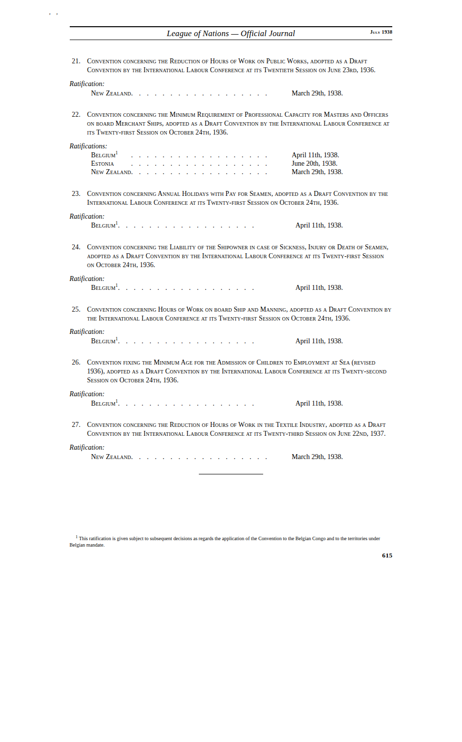, ,
League of Nations — Official Journal
July 1938
21. Convention concerning the Reduction of Hours of Work on Public Works, adopted as a Draft Convention by the International Labour Conference at its Twentieth Session on June 23rd, 1936.
Ratification:
| New Zealand | . . . . . . . . . . . . . . . . . . | March 29th, 1938. |
22. Convention concerning the Minimum Requirement of Professional Capacity for Masters and Officers on board Merchant Ships, adopted as a Draft Convention by the International Labour Conference at its Twenty-first Session on October 24th, 1936.
Ratifications:
| Belgium 1 | . . . . . . . . . . . . . . . . . . | April 11th, 1938. |
| Estonia | . . . . . . . . . . . . . . . . . . | June 20th, 1938. |
| New Zealand | . . . . . . . . . . . . . . . . . . | March 29th, 1938. |
23. Convention concerning Annual Holidays with Pay for Seamen, adopted as a Draft Convention by the International Labour Conference at its Twenty-first Session on October 24th, 1936.
Ratification:
| Belgium 1 | . . . . . . . . . . . . . . . . . . | April 11th, 1938. |
24. Convention concerning the Liability of the Shipowner in case of Sickness, Injury or Death of Seamen, adopted as a Draft Convention by the International Labour Conference at its Twenty-first Session on October 24th, 1936.
Ratification:
| Belgium 1 | . . . . . . . . . . . . . . . . . . | April 11th, 1938. |
25. Convention concerning Hours of Work on board Ship and Manning, adopted as a Draft Convention by the International Labour Conference at its Twenty-first Session on October 24th, 1936.
Ratification:
| Belgium 1 | . . . . . . . . . . . . . . . . . . | April 11th, 1938. |
26. Convention fixing the Minimum Age for the Admission of Children to Employment at Sea (revised 1936), adopted as a Draft Convention by the International Labour Conference at its Twenty-second Session on October 24th, 1936.
Ratification:
| Belgium 1 | . . . . . . . . . . . . . . . . . . | April 11th, 1938. |
27. Convention concerning the Reduction of Hours of Work in the Textile Industry, adopted as a Draft Convention by the International Labour Conference at its Twenty-third Session on June 22nd, 1937.
Ratification:
| New Zealand | . . . . . . . . . . . . . . . . . . | March 29th, 1938. |
1 This ratification is given subject to subsequent decisions as regards the application of the Convention to the Belgian Congo and to the territories under Belgian mandate.
615